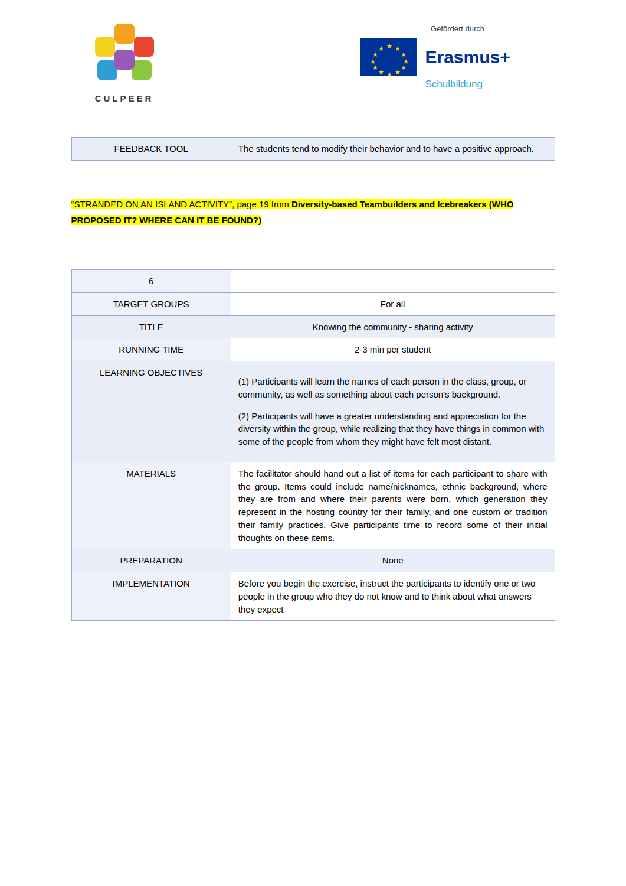CULPEER
Gefördert durch
★ ★ ★ ★ ★ ★ ★ ★ ★ ★ ★ ★
Erasmus+
Schulbildung
| FEEDBACK TOOL | The students tend to modify their behavior and to have a positive approach. |
“STRANDED ON AN ISLAND ACTIVITY”, page 19 from Diversity-based Teambuilders and Icebreakers (WHO PROPOSED IT? WHERE CAN IT BE FOUND?)
| 6 | |
| TARGET GROUPS | For all |
| TITLE | Knowing the community - sharing activity |
| RUNNING TIME | 2-3 min per student |
| LEARNING OBJECTIVES | (1) Participants will learn the names of each person in the class, group, or community, as well as something about each person's background. (2) Participants will have a greater understanding and appreciation for the diversity within the group, while realizing that they have things in common with some of the people from whom they might have felt most distant. |
| MATERIALS | The facilitator should hand out a list of items for each participant to share with the group. Items could include name/nicknames, ethnic background, where they are from and where their parents were born, which generation they represent in the hosting country for their family, and one custom or tradition their family practices. Give participants time to record some of their initial thoughts on these items. |
| PREPARATION | None |
| IMPLEMENTATION | Before you begin the exercise, instruct the participants to identify one or two people in the group who they do not know and to think about what answers they expect |